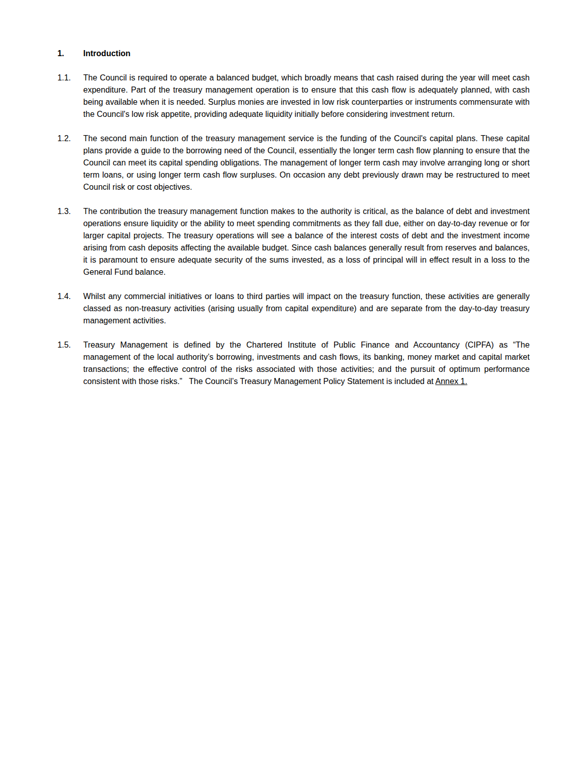1. Introduction
1.1.
The Council is required to operate a balanced budget, which broadly means that cash raised during the year will meet cash expenditure. Part of the treasury management operation is to ensure that this cash flow is adequately planned, with cash being available when it is needed. Surplus monies are invested in low risk counterparties or instruments commensurate with the Council's low risk appetite, providing adequate liquidity initially before considering investment return.
1.2.
The second main function of the treasury management service is the funding of the Council's capital plans. These capital plans provide a guide to the borrowing need of the Council, essentially the longer term cash flow planning to ensure that the Council can meet its capital spending obligations. The management of longer term cash may involve arranging long or short term loans, or using longer term cash flow surpluses. On occasion any debt previously drawn may be restructured to meet Council risk or cost objectives.
1.3.
The contribution the treasury management function makes to the authority is critical, as the balance of debt and investment operations ensure liquidity or the ability to meet spending commitments as they fall due, either on day-to-day revenue or for larger capital projects. The treasury operations will see a balance of the interest costs of debt and the investment income arising from cash deposits affecting the available budget. Since cash balances generally result from reserves and balances, it is paramount to ensure adequate security of the sums invested, as a loss of principal will in effect result in a loss to the General Fund balance.
1.4.
Whilst any commercial initiatives or loans to third parties will impact on the treasury function, these activities are generally classed as non-treasury activities (arising usually from capital expenditure) and are separate from the day-to-day treasury management activities.
1.5.
Treasury Management is defined by the Chartered Institute of Public Finance and Accountancy (CIPFA) as “The management of the local authority’s borrowing, investments and cash flows, its banking, money market and capital market transactions; the effective control of the risks associated with those activities; and the pursuit of optimum performance consistent with those risks.” The Council’s Treasury Management Policy Statement is included at Annex 1.